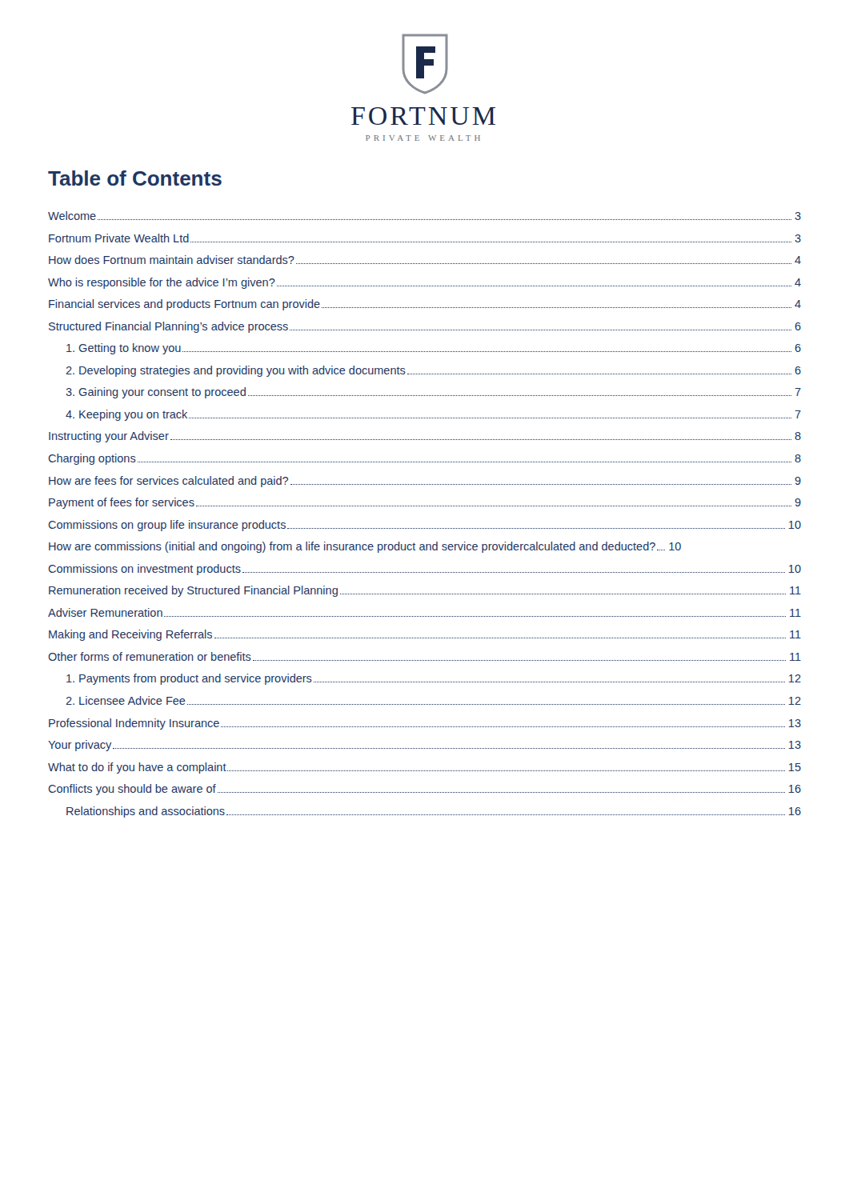FORTNUM
PRIVATE WEALTH
Table of Contents
Welcome 3
Fortnum Private Wealth Ltd 3
How does Fortnum maintain adviser standards? 4
Who is responsible for the advice I’m given? 4
Financial services and products Fortnum can provide 4
Structured Financial Planning’s advice process 6
1. Getting to know you 6
2. Developing strategies and providing you with advice documents 6
3. Gaining your consent to proceed 7
4. Keeping you on track 7
Instructing your Adviser 8
Charging options 8
How are fees for services calculated and paid? 9
Payment of fees for services 9
Commissions on group life insurance products 10
How are commissions (initial and ongoing) from a life insurance product and service provider calculated and deducted? 10
Commissions on investment products 10
Remuneration received by Structured Financial Planning 11
Adviser Remuneration 11
Making and Receiving Referrals 11
Other forms of remuneration or benefits 11
1. Payments from product and service providers 12
2. Licensee Advice Fee 12
Professional Indemnity Insurance 13
Your privacy 13
What to do if you have a complaint 15
Conflicts you should be aware of 16
Relationships and associations 16